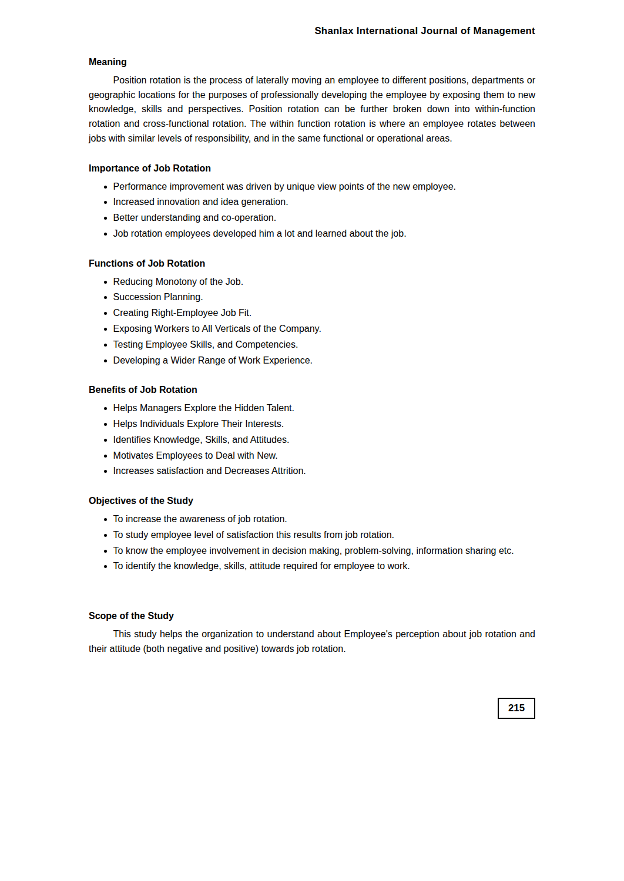Shanlax International Journal of Management
Meaning
Position rotation is the process of laterally moving an employee to different positions, departments or geographic locations for the purposes of professionally developing the employee by exposing them to new knowledge, skills and perspectives. Position rotation can be further broken down into within-function rotation and cross-functional rotation. The within function rotation is where an employee rotates between jobs with similar levels of responsibility, and in the same functional or operational areas.
Importance of Job Rotation
Performance improvement was driven by unique view points of the new employee.
Increased innovation and idea generation.
Better understanding and co-operation.
Job rotation employees developed him a lot and learned about the job.
Functions of Job Rotation
Reducing Monotony of the Job.
Succession Planning.
Creating Right-Employee Job Fit.
Exposing Workers to All Verticals of the Company.
Testing Employee Skills, and Competencies.
Developing a Wider Range of Work Experience.
Benefits of Job Rotation
Helps Managers Explore the Hidden Talent.
Helps Individuals Explore Their Interests.
Identifies Knowledge, Skills, and Attitudes.
Motivates Employees to Deal with New.
Increases satisfaction and Decreases Attrition.
Objectives of the Study
To increase the awareness of job rotation.
To study employee level of satisfaction this results from job rotation.
To know the employee involvement in decision making, problem-solving, information sharing etc.
To identify the knowledge, skills, attitude required for employee to work.
Scope of the Study
This study helps the organization to understand about Employee's perception about job rotation and their attitude (both negative and positive) towards job rotation.
215